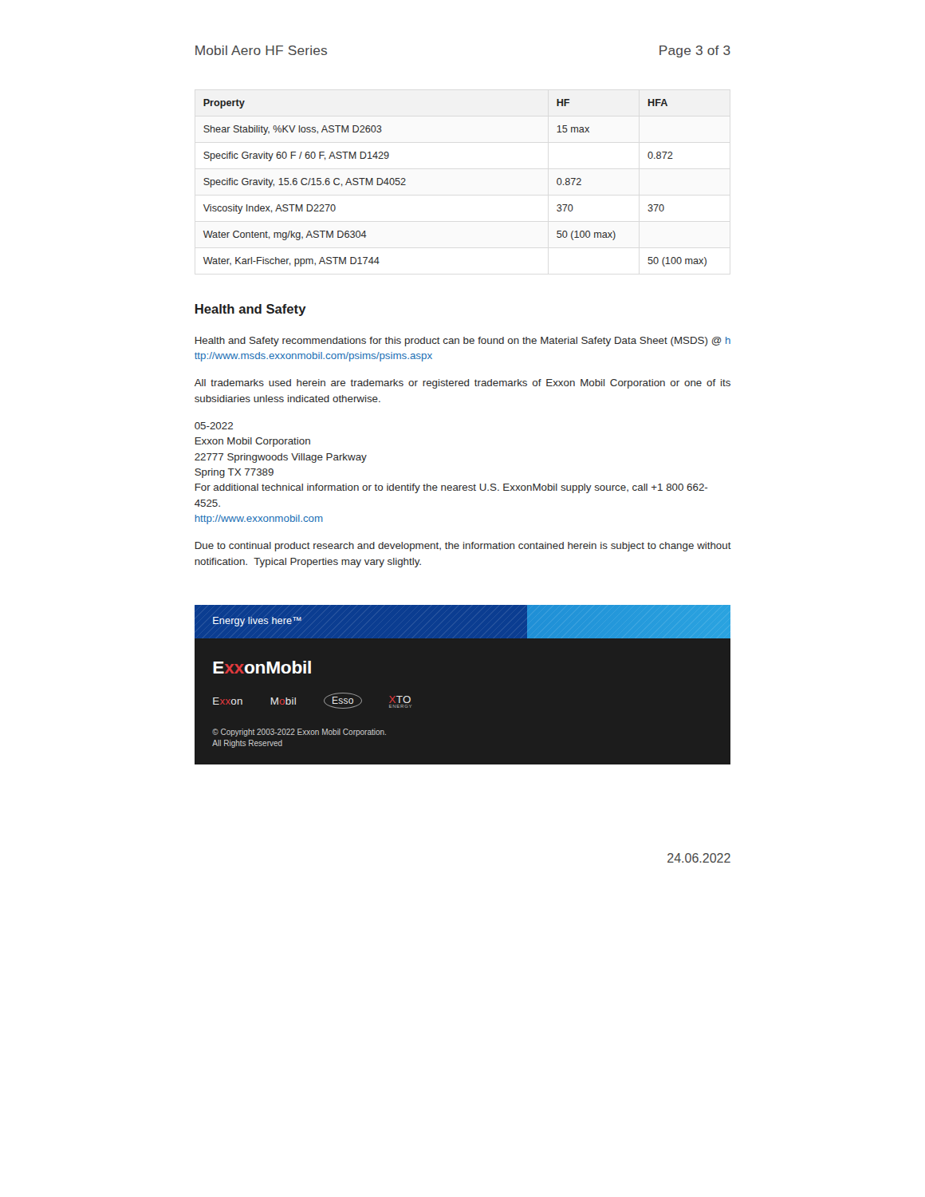Mobil Aero HF Series
Page 3 of 3
| Property | HF | HFA |
| --- | --- | --- |
| Shear Stability, %KV loss, ASTM D2603 | 15 max | |
| Specific Gravity 60 F / 60 F, ASTM D1429 | | 0.872 |
| Specific Gravity, 15.6 C/15.6 C, ASTM D4052 | 0.872 | |
| Viscosity Index, ASTM D2270 | 370 | 370 |
| Water Content, mg/kg, ASTM D6304 | 50 (100 max) | |
| Water, Karl-Fischer, ppm, ASTM D1744 | | 50 (100 max) |
Health and Safety
Health and Safety recommendations for this product can be found on the Material Safety Data Sheet (MSDS) @ http://www.msds.exxonmobil.com/psims/psims.aspx
All trademarks used herein are trademarks or registered trademarks of Exxon Mobil Corporation or one of its subsidiaries unless indicated otherwise.
05-2022
Exxon Mobil Corporation
22777 Springwoods Village Parkway
Spring TX 77389
For additional technical information or to identify the nearest U.S. ExxonMobil supply source, call +1 800 662-4525.
http://www.exxonmobil.com
Due to continual product research and development, the information contained herein is subject to change without notification. Typical Properties may vary slightly.
Energy lives here™
ExxonMobil
Exxon
Mobil
Esso
XTOENERGY
© Copyright 2003-2022 Exxon Mobil Corporation. All Rights Reserved
24.06.2022